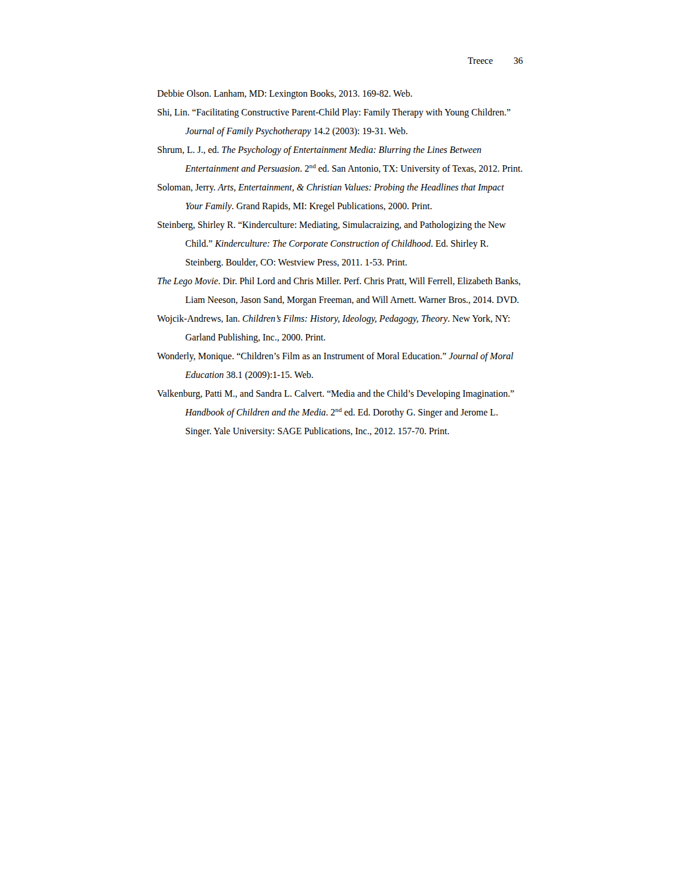Treece36
Debbie Olson. Lanham, MD: Lexington Books, 2013. 169-82. Web.
Shi, Lin. “Facilitating Constructive Parent-Child Play: Family Therapy with Young Children.” Journal of Family Psychotherapy 14.2 (2003): 19-31. Web.
Shrum, L. J., ed. The Psychology of Entertainment Media: Blurring the Lines Between Entertainment and Persuasion. 2nd ed. San Antonio, TX: University of Texas, 2012. Print.
Soloman, Jerry. Arts, Entertainment, & Christian Values: Probing the Headlines that Impact Your Family. Grand Rapids, MI: Kregel Publications, 2000. Print.
Steinberg, Shirley R. “Kinderculture: Mediating, Simulacraizing, and Pathologizing the New Child.” Kinderculture: The Corporate Construction of Childhood. Ed. Shirley R. Steinberg. Boulder, CO: Westview Press, 2011. 1-53. Print.
The Lego Movie. Dir. Phil Lord and Chris Miller. Perf. Chris Pratt, Will Ferrell, Elizabeth Banks, Liam Neeson, Jason Sand, Morgan Freeman, and Will Arnett. Warner Bros., 2014. DVD.
Wojcik-Andrews, Ian. Children’s Films: History, Ideology, Pedagogy, Theory. New York, NY: Garland Publishing, Inc., 2000. Print.
Wonderly, Monique. “Children’s Film as an Instrument of Moral Education.” Journal of Moral Education 38.1 (2009):1-15. Web.
Valkenburg, Patti M., and Sandra L. Calvert. “Media and the Child’s Developing Imagination.” Handbook of Children and the Media. 2nd ed. Ed. Dorothy G. Singer and Jerome L. Singer. Yale University: SAGE Publications, Inc., 2012. 157-70. Print.